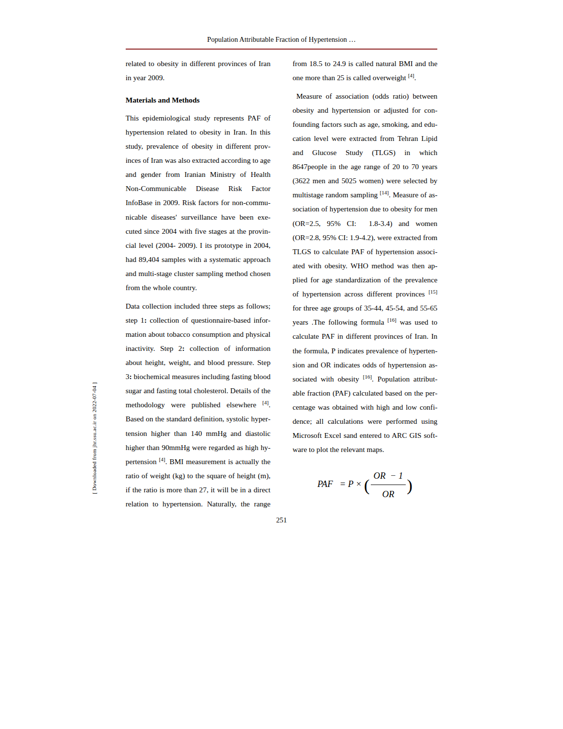Population Attributable Fraction of Hypertension …
related to obesity in different provinces of Iran in year 2009.
Materials and Methods
This epidemiological study represents PAF of hypertension related to obesity in Iran. In this study, prevalence of obesity in different provinces of Iran was also extracted according to age and gender from Iranian Ministry of Health Non-Communicable Disease Risk Factor InfoBase in 2009. Risk factors for non-communicable diseases' surveillance have been executed since 2004 with five stages at the provincial level (2004- 2009). I its prototype in 2004, had 89,404 samples with a systematic approach and multi-stage cluster sampling method chosen from the whole country.
Data collection included three steps as follows; step 1: collection of questionnaire-based information about tobacco consumption and physical inactivity. Step 2: collection of information about height, weight, and blood pressure. Step 3: biochemical measures including fasting blood sugar and fasting total cholesterol. Details of the methodology were published elsewhere [4]. Based on the standard definition, systolic hypertension higher than 140 mmHg and diastolic higher than 90mmHg were regarded as high hypertension [4]. BMI measurement is actually the ratio of weight (kg) to the square of height (m), if the ratio is more than 27, it will be in a direct relation to hypertension. Naturally, the range from 18.5 to 24.9 is called natural BMI and the one more than 25 is called overweight [4].
Measure of association (odds ratio) between obesity and hypertension or adjusted for confounding factors such as age, smoking, and education level were extracted from Tehran Lipid and Glucose Study (TLGS) in which 8647people in the age range of 20 to 70 years (3622 men and 5025 women) were selected by multistage random sampling [14]. Measure of association of hypertension due to obesity for men (OR=2.5, 95% CI: 1.8-3.4) and women (OR=2.8, 95% CI: 1.9-4.2), were extracted from TLGS to calculate PAF of hypertension associated with obesity. WHO method was then applied for age standardization of the prevalence of hypertension across different provinces [15] for three age groups of 35-44, 45-54, and 55-65 years .The following formula [16] was used to calculate PAF in different provinces of Iran. In the formula, P indicates prevalence of hypertension and OR indicates odds of hypertension associated with obesity [16]. Population attributable fraction (PAF) calculated based on the percentage was obtained with high and low confidence; all calculations were performed using Microsoft Excel sand entered to ARC GIS software to plot the relevant maps.
PAF = P × (OR − 1 OR)
[ Downloaded from jhr.ssu.ac.ir on 2022-07-04 ]
251